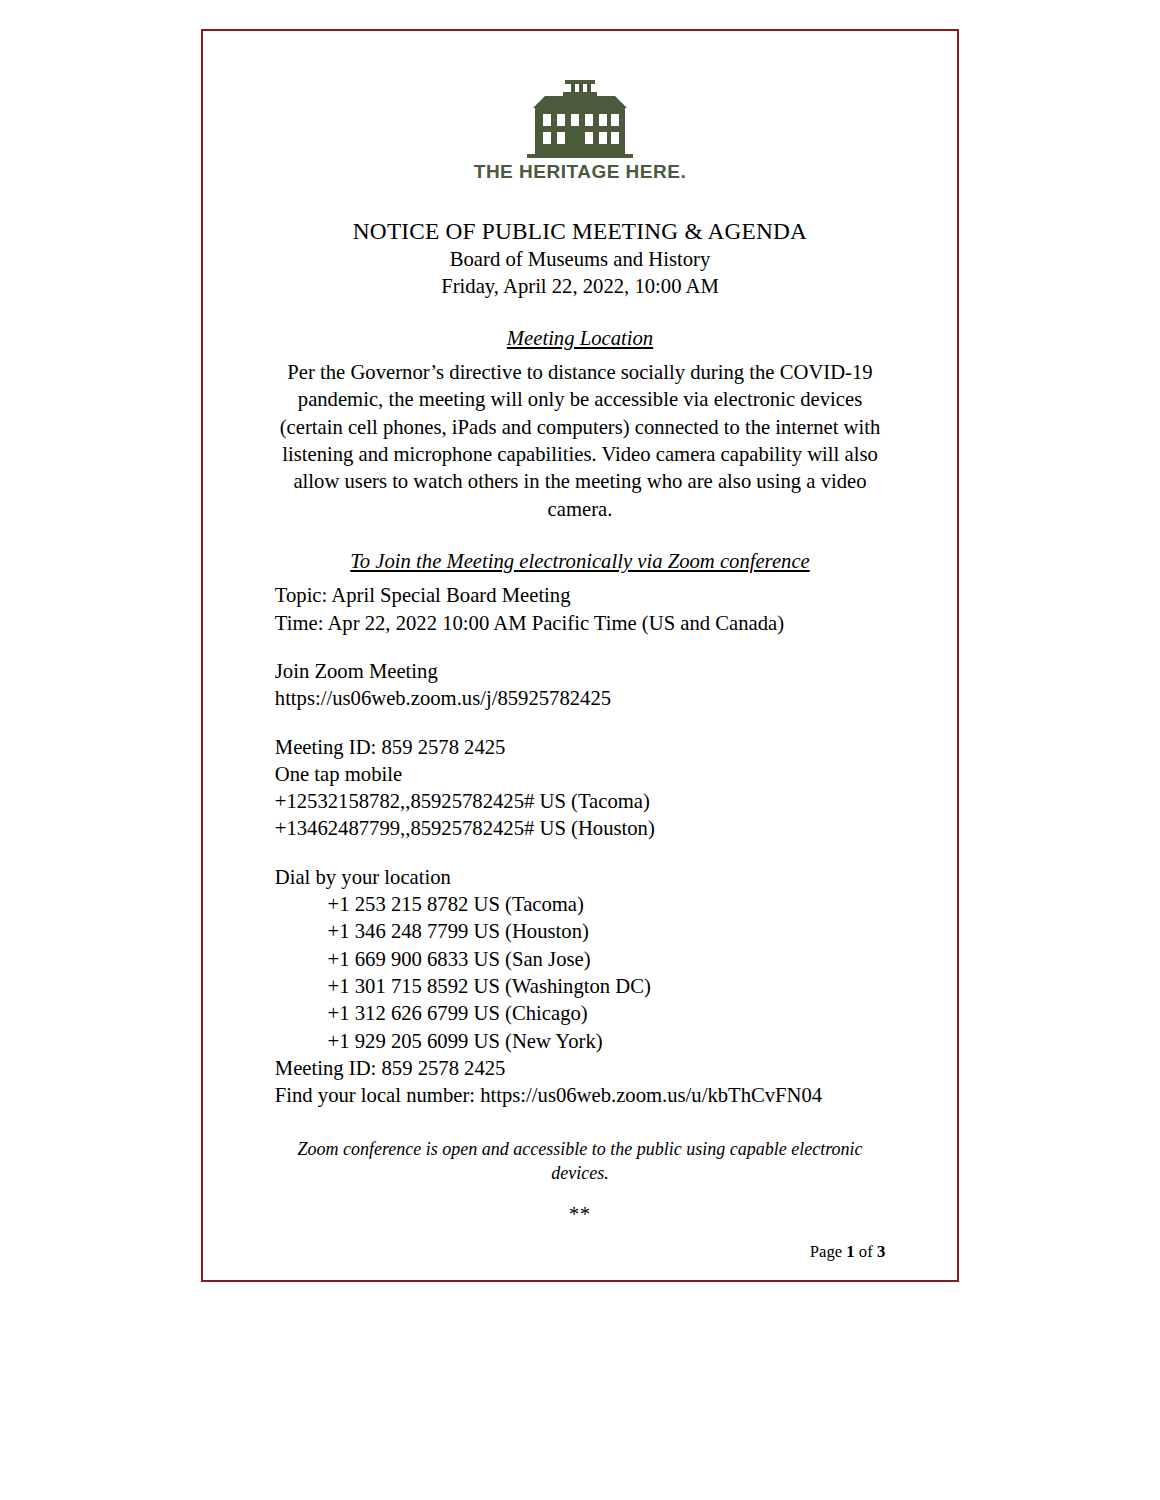THE HERITAGE HERE.
NOTICE OF PUBLIC MEETING & AGENDA
Board of Museums and History
Friday, April 22, 2022, 10:00 AM
Meeting Location
Per the Governor’s directive to distance socially during the COVID-19 pandemic, the meeting will only be accessible via electronic devices (certain cell phones, iPads and computers) connected to the internet with listening and microphone capabilities. Video camera capability will also allow users to watch others in the meeting who are also using a video camera.
To Join the Meeting electronically via Zoom conference
Topic: April Special Board Meeting
Time: Apr 22, 2022 10:00 AM Pacific Time (US and Canada)
Join Zoom Meeting
https://us06web.zoom.us/j/85925782425
Meeting ID: 859 2578 2425
One tap mobile
+12532158782,,85925782425# US (Tacoma)
+13462487799,,85925782425# US (Houston)
Dial by your location
+1 253 215 8782 US (Tacoma)
+1 346 248 7799 US (Houston)
+1 669 900 6833 US (San Jose)
+1 301 715 8592 US (Washington DC)
+1 312 626 6799 US (Chicago)
+1 929 205 6099 US (New York)
Meeting ID: 859 2578 2425
Find your local number: https://us06web.zoom.us/u/kbThCvFN04
Zoom conference is open and accessible to the public using capable electronic devices.
**
Page 1 of 3